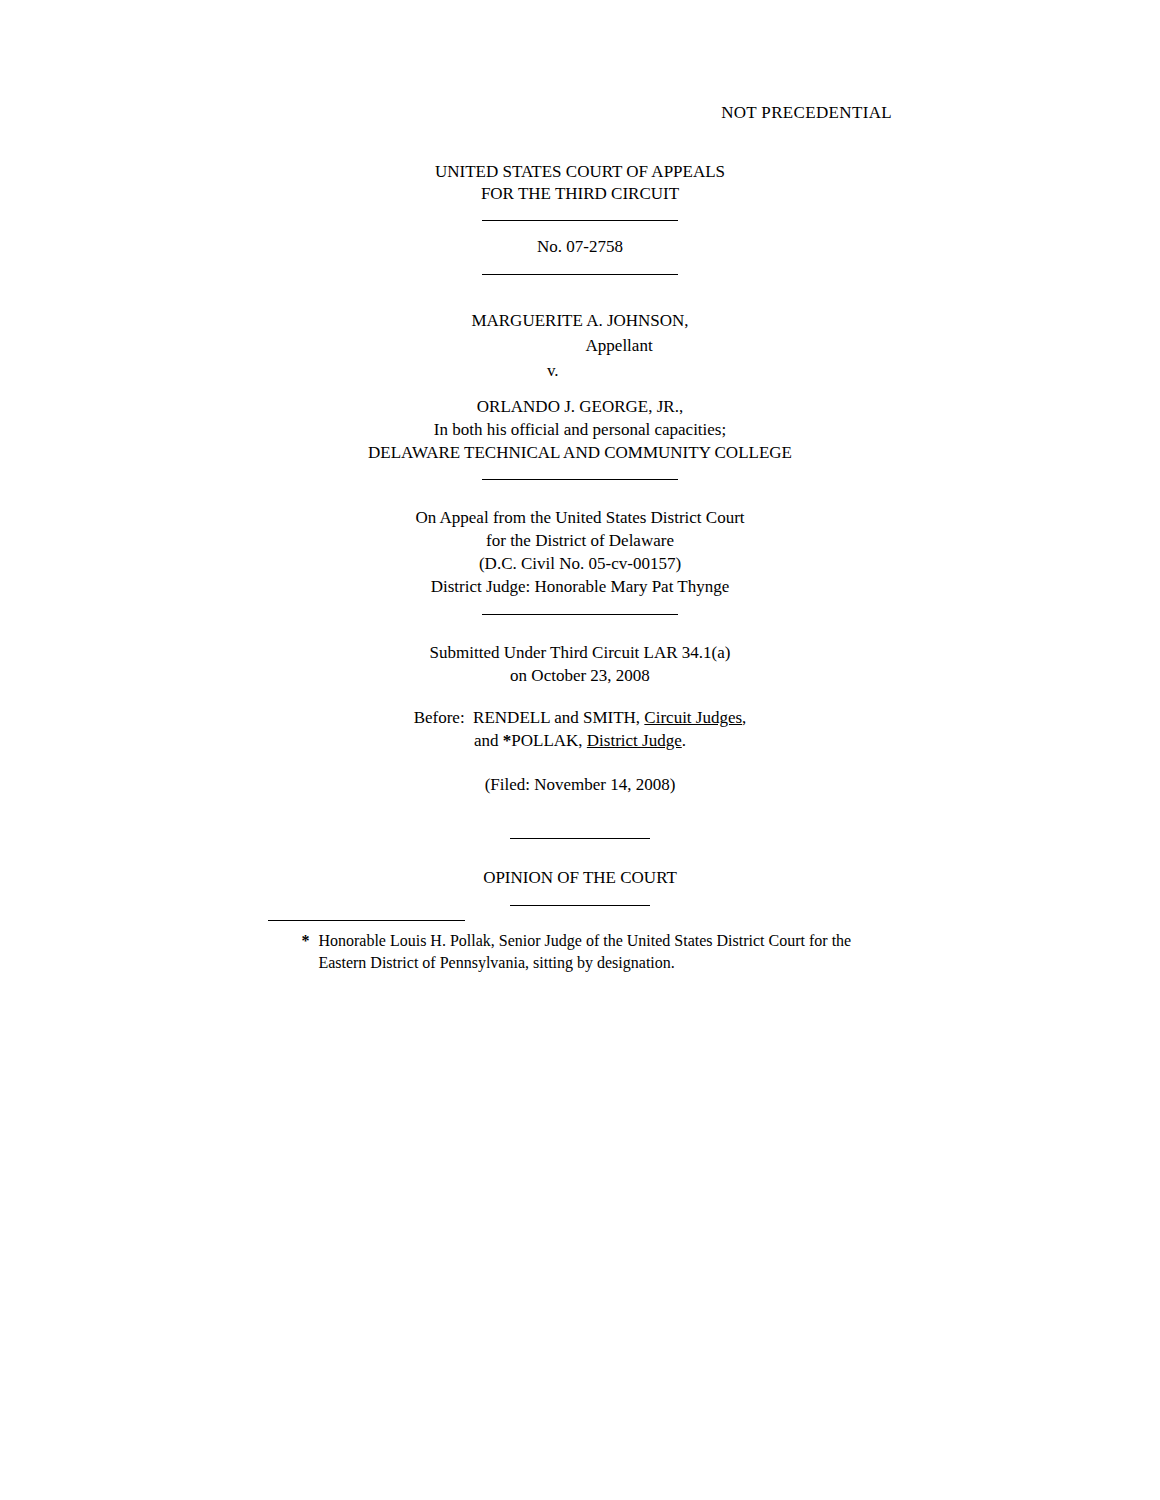NOT PRECEDENTIAL
UNITED STATES COURT OF APPEALS
FOR THE THIRD CIRCUIT
No. 07-2758
MARGUERITE A. JOHNSON,
Appellant
v.
ORLANDO J. GEORGE, JR.,
In both his official and personal capacities;
DELAWARE TECHNICAL AND COMMUNITY COLLEGE
On Appeal from the United States District Court
for the District of Delaware
(D.C. Civil No. 05-cv-00157)
District Judge: Honorable Mary Pat Thynge
Submitted Under Third Circuit LAR 34.1(a)
on October 23, 2008
Before: RENDELL and SMITH, Circuit Judges,
and *POLLAK, District Judge.
(Filed: November 14, 2008)
OPINION OF THE COURT
* Honorable Louis H. Pollak, Senior Judge of the United States District Court for the Eastern District of Pennsylvania, sitting by designation.